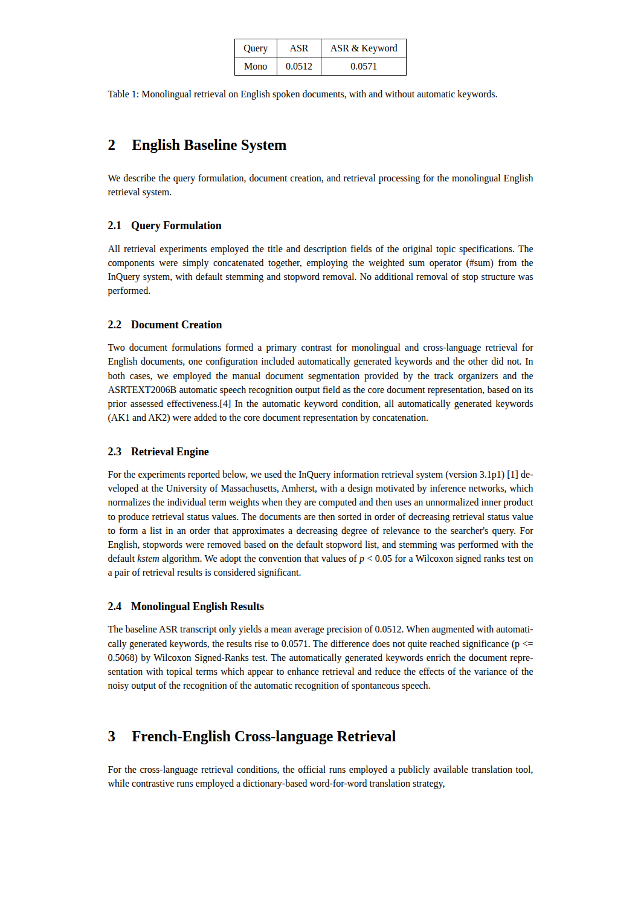| Query | ASR | ASR & Keyword |
| --- | --- | --- |
| Mono | 0.0512 | 0.0571 |
Table 1: Monolingual retrieval on English spoken documents, with and without automatic keywords.
2 English Baseline System
We describe the query formulation, document creation, and retrieval processing for the monolingual English retrieval system.
2.1 Query Formulation
All retrieval experiments employed the title and description fields of the original topic specifications. The components were simply concatenated together, employing the weighted sum operator (#sum) from the InQuery system, with default stemming and stopword removal. No additional removal of stop structure was performed.
2.2 Document Creation
Two document formulations formed a primary contrast for monolingual and cross-language retrieval for English documents, one configuration included automatically generated keywords and the other did not. In both cases, we employed the manual document segmentation provided by the track organizers and the ASRTEXT2006B automatic speech recognition output field as the core document representation, based on its prior assessed effectiveness.[4] In the automatic keyword condition, all automatically generated keywords (AK1 and AK2) were added to the core document representation by concatenation.
2.3 Retrieval Engine
For the experiments reported below, we used the InQuery information retrieval system (version 3.1p1) [1] developed at the University of Massachusetts, Amherst, with a design motivated by inference networks, which normalizes the individual term weights when they are computed and then uses an unnormalized inner product to produce retrieval status values. The documents are then sorted in order of decreasing retrieval status value to form a list in an order that approximates a decreasing degree of relevance to the searcher's query. For English, stopwords were removed based on the default stopword list, and stemming was performed with the default kstem algorithm. We adopt the convention that values of p < 0.05 for a Wilcoxon signed ranks test on a pair of retrieval results is considered significant.
2.4 Monolingual English Results
The baseline ASR transcript only yields a mean average precision of 0.0512. When augmented with automatically generated keywords, the results rise to 0.0571. The difference does not quite reached significance (p <= 0.5068) by Wilcoxon Signed-Ranks test. The automatically generated keywords enrich the document representation with topical terms which appear to enhance retrieval and reduce the effects of the variance of the noisy output of the recognition of the automatic recognition of spontaneous speech.
3 French-English Cross-language Retrieval
For the cross-language retrieval conditions, the official runs employed a publicly available translation tool, while contrastive runs employed a dictionary-based word-for-word translation strategy,